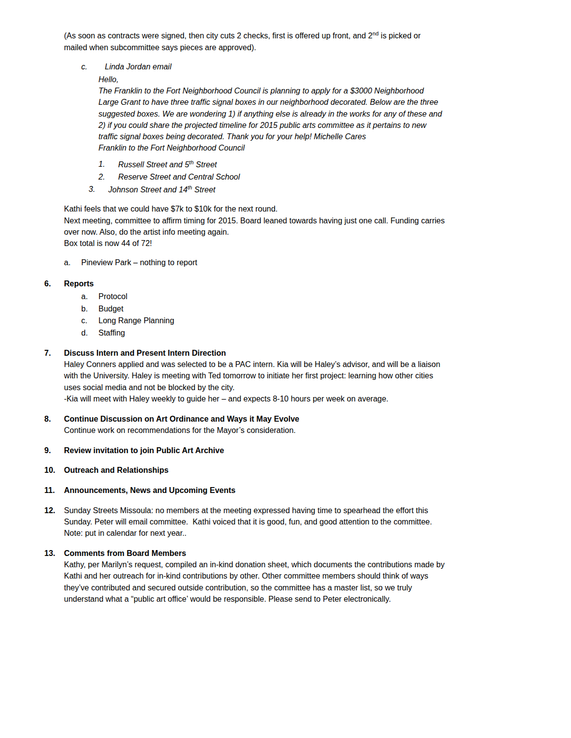(As soon as contracts were signed, then city cuts 2 checks, first is offered up front, and 2nd is picked or mailed when subcommittee says pieces are approved).
c. Linda Jordan email
Hello,
The Franklin to the Fort Neighborhood Council is planning to apply for a $3000 Neighborhood Large Grant to have three traffic signal boxes in our neighborhood decorated. Below are the three suggested boxes. We are wondering 1) if anything else is already in the works for any of these and 2) if you could share the projected timeline for 2015 public arts committee as it pertains to new traffic signal boxes being decorated. Thank you for your help! Michelle Cares
Franklin to the Fort Neighborhood Council
Russell Street and 5th Street
Reserve Street and Central School
Johnson Street and 14th Street
Kathi feels that we could have $7k to $10k for the next round.
Next meeting, committee to affirm timing for 2015. Board leaned towards having just one call. Funding carries over now. Also, do the artist info meeting again.
Box total is now 44 of 72!
Pineview Park – nothing to report
Reports
Protocol
Budget
Long Range Planning
Staffing
Discuss Intern and Present Intern Direction
Haley Conners applied and was selected to be a PAC intern. Kia will be Haley’s advisor, and will be a liaison with the University. Haley is meeting with Ted tomorrow to initiate her first project: learning how other cities uses social media and not be blocked by the city.
-Kia will meet with Haley weekly to guide her – and expects 8-10 hours per week on average.
Continue Discussion on Art Ordinance and Ways it May Evolve
Continue work on recommendations for the Mayor’s consideration.
Review invitation to join Public Art Archive
Outreach and Relationships
Announcements, News and Upcoming Events
Sunday Streets Missoula: no members at the meeting expressed having time to spearhead the effort this Sunday. Peter will email committee. Kathi voiced that it is good, fun, and good attention to the committee. Note: put in calendar for next year..
Comments from Board Members
Kathy, per Marilyn’s request, compiled an in-kind donation sheet, which documents the contributions made by Kathi and her outreach for in-kind contributions by other. Other committee members should think of ways they’ve contributed and secured outside contribution, so the committee has a master list, so we truly understand what a “public art office’ would be responsible. Please send to Peter electronically.